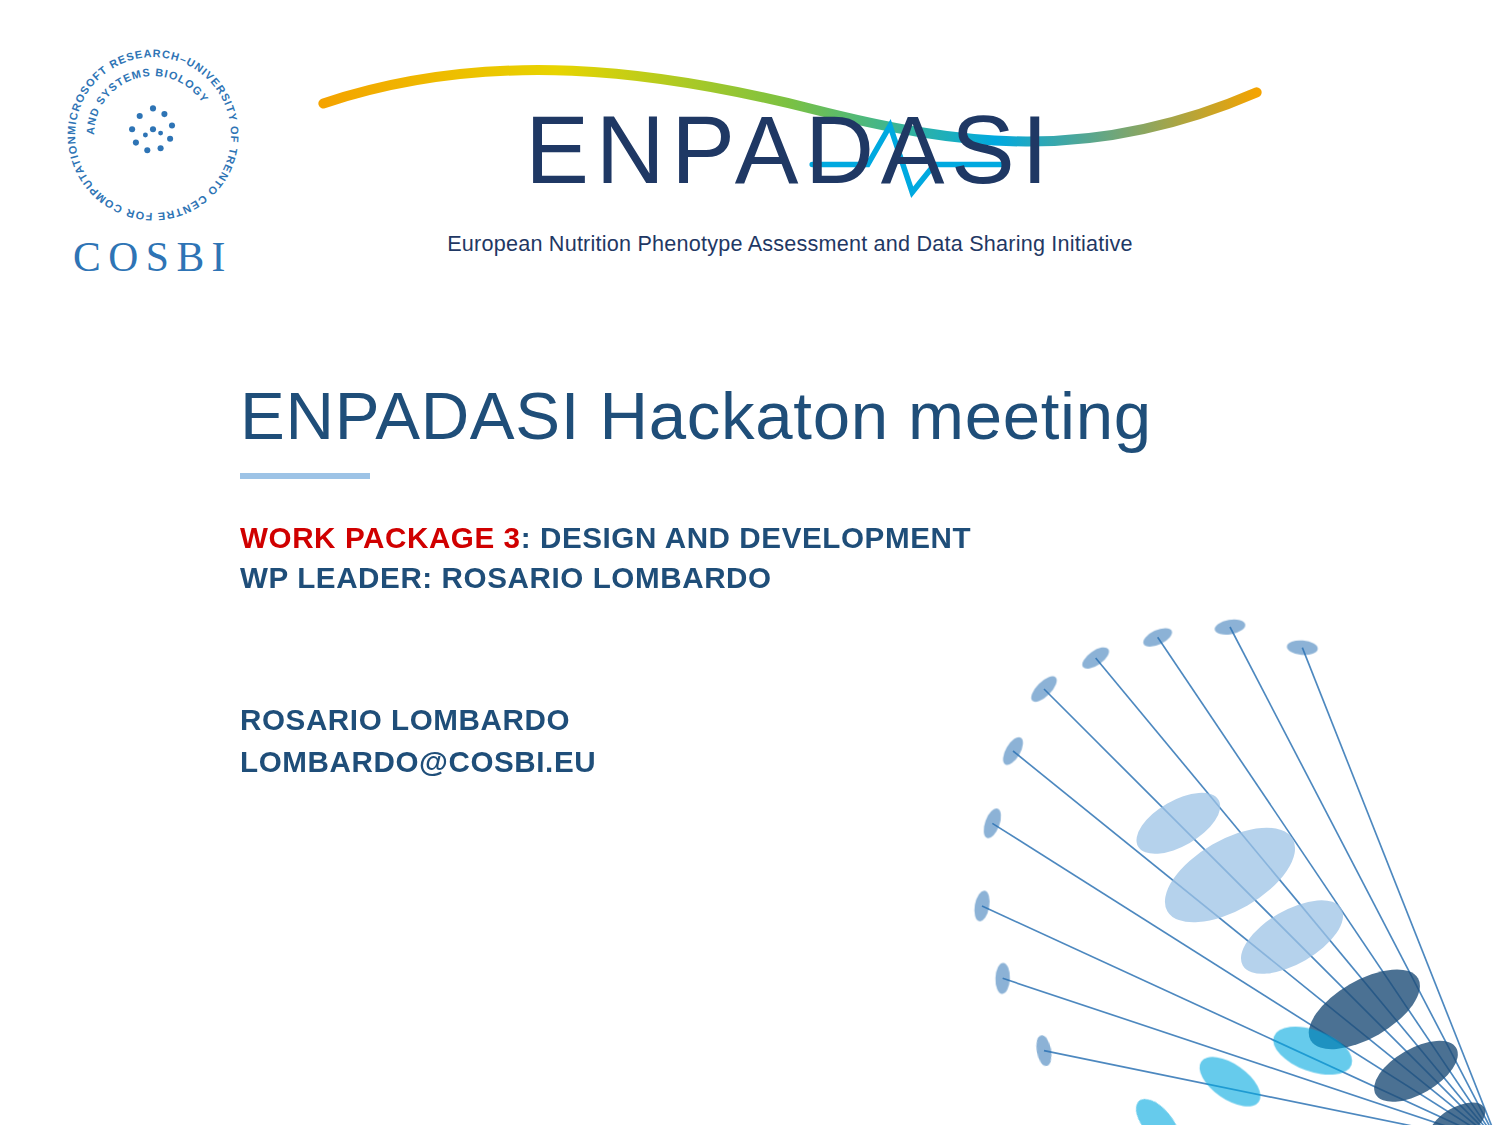MICROSOFT RESEARCH–UNIVERSITY OF TRENTO CENTRE FOR COMPUTATIONAL AND SYSTEMS BIOLOGY
COSBI
ENPADASI
European Nutrition Phenotype Assessment and Data Sharing Initiative
ENPADASI Hackaton meeting
WORK PACKAGE 3: DESIGN AND DEVELOPMENT
WP LEADER: ROSARIO LOMBARDO
ROSARIO LOMBARDO
LOMBARDO@COSBI.EU